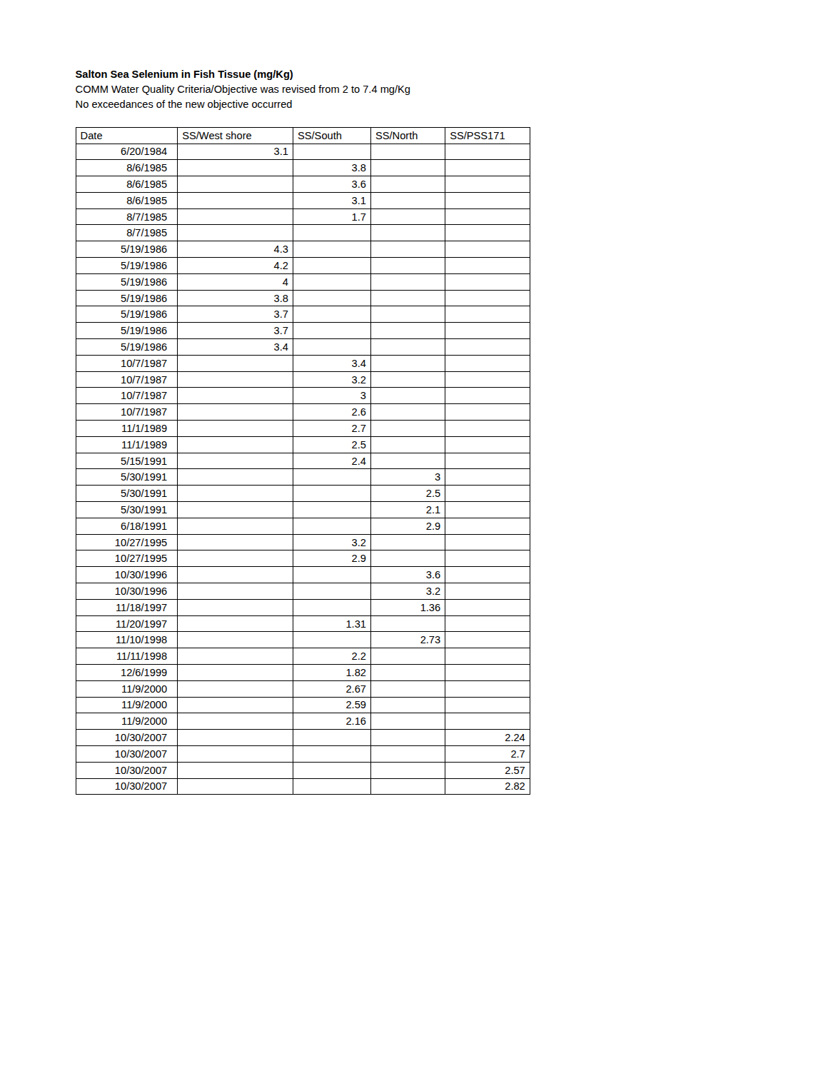Salton Sea Selenium in Fish Tissue (mg/Kg)
COMM Water Quality Criteria/Objective was revised from 2 to 7.4 mg/Kg
No exceedances of the new objective occurred
| Date | SS/West shore | SS/South | SS/North | SS/PSS171 |
| --- | --- | --- | --- | --- |
| 6/20/1984 | 3.1 | | | |
| 8/6/1985 | | 3.8 | | |
| 8/6/1985 | | 3.6 | | |
| 8/6/1985 | | 3.1 | | |
| 8/7/1985 | | 1.7 | | |
| 8/7/1985 | | | | |
| 5/19/1986 | 4.3 | | | |
| 5/19/1986 | 4.2 | | | |
| 5/19/1986 | 4 | | | |
| 5/19/1986 | 3.8 | | | |
| 5/19/1986 | 3.7 | | | |
| 5/19/1986 | 3.7 | | | |
| 5/19/1986 | 3.4 | | | |
| 10/7/1987 | | 3.4 | | |
| 10/7/1987 | | 3.2 | | |
| 10/7/1987 | | 3 | | |
| 10/7/1987 | | 2.6 | | |
| 11/1/1989 | | 2.7 | | |
| 11/1/1989 | | 2.5 | | |
| 5/15/1991 | | 2.4 | | |
| 5/30/1991 | | | 3 | |
| 5/30/1991 | | | 2.5 | |
| 5/30/1991 | | | 2.1 | |
| 6/18/1991 | | | 2.9 | |
| 10/27/1995 | | 3.2 | | |
| 10/27/1995 | | 2.9 | | |
| 10/30/1996 | | | 3.6 | |
| 10/30/1996 | | | 3.2 | |
| 11/18/1997 | | | 1.36 | |
| 11/20/1997 | | 1.31 | | |
| 11/10/1998 | | | 2.73 | |
| 11/11/1998 | | 2.2 | | |
| 12/6/1999 | | 1.82 | | |
| 11/9/2000 | | 2.67 | | |
| 11/9/2000 | | 2.59 | | |
| 11/9/2000 | | 2.16 | | |
| 10/30/2007 | | | | 2.24 |
| 10/30/2007 | | | | 2.7 |
| 10/30/2007 | | | | 2.57 |
| 10/30/2007 | | | | 2.82 |